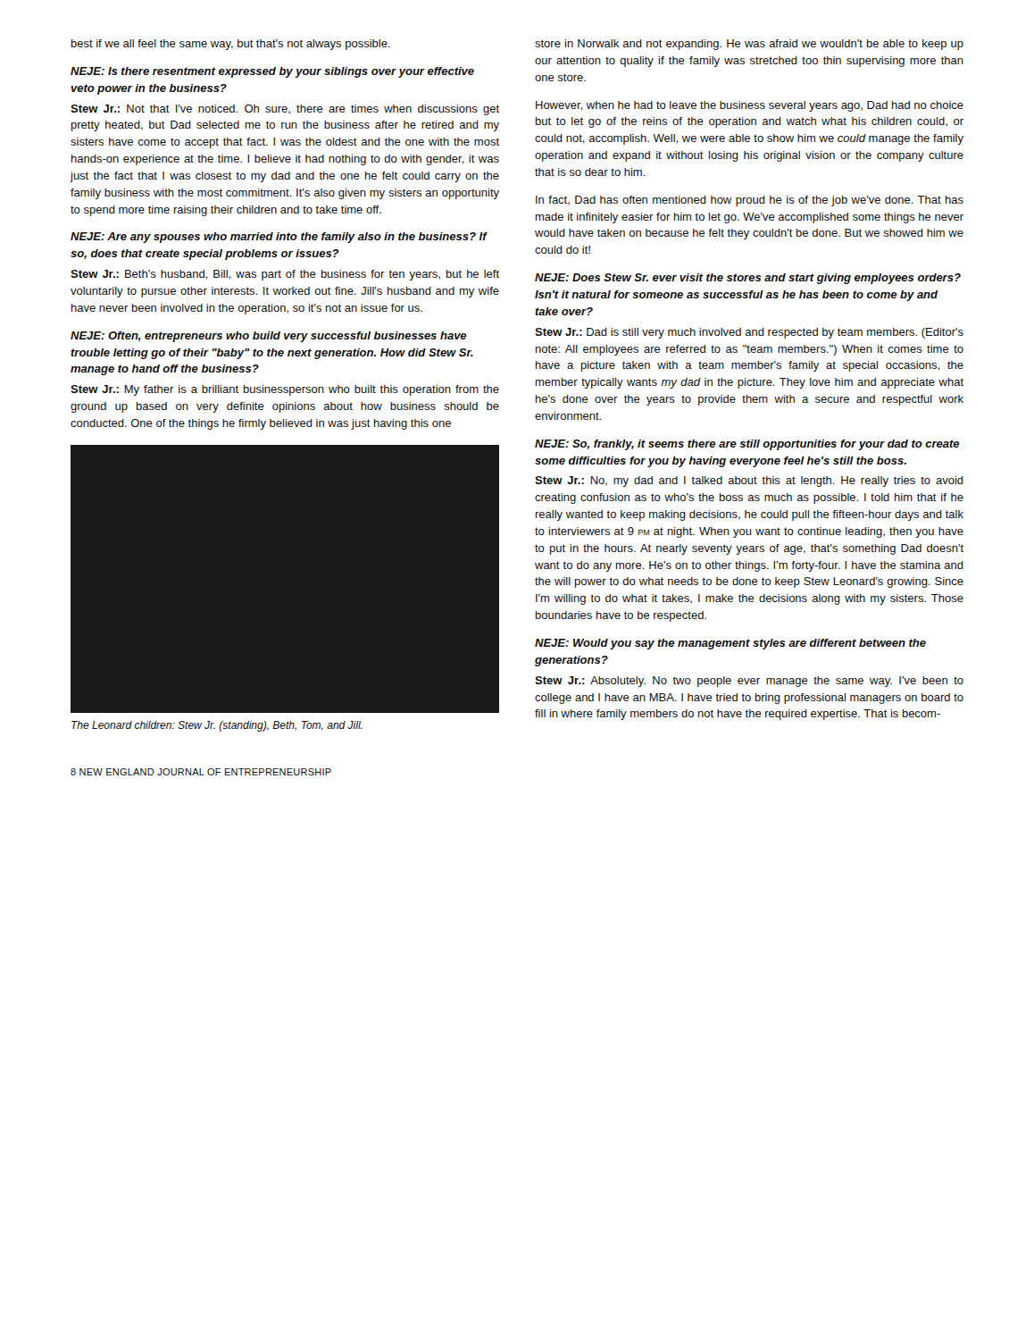best if we all feel the same way, but that's not always possible.
NEJE: Is there resentment expressed by your siblings over your effective veto power in the business?
Stew Jr.: Not that I've noticed. Oh sure, there are times when discussions get pretty heated, but Dad selected me to run the business after he retired and my sisters have come to accept that fact. I was the oldest and the one with the most hands-on experience at the time. I believe it had nothing to do with gender, it was just the fact that I was closest to my dad and the one he felt could carry on the family business with the most commitment. It's also given my sisters an opportunity to spend more time raising their children and to take time off.
NEJE: Are any spouses who married into the family also in the business? If so, does that create special problems or issues?
Stew Jr.: Beth's husband, Bill, was part of the business for ten years, but he left voluntarily to pursue other interests. It worked out fine. Jill's husband and my wife have never been involved in the operation, so it's not an issue for us.
NEJE: Often, entrepreneurs who build very successful businesses have trouble letting go of their "baby" to the next generation. How did Stew Sr. manage to hand off the business?
Stew Jr.: My father is a brilliant businessperson who built this operation from the ground up based on very definite opinions about how business should be conducted. One of the things he firmly believed in was just having this one
The Leonard children: Stew Jr. (standing), Beth, Tom, and Jill.
store in Norwalk and not expanding. He was afraid we wouldn't be able to keep up our attention to quality if the family was stretched too thin supervising more than one store.
However, when he had to leave the business several years ago, Dad had no choice but to let go of the reins of the operation and watch what his children could, or could not, accomplish. Well, we were able to show him we could manage the family operation and expand it without losing his original vision or the company culture that is so dear to him.
In fact, Dad has often mentioned how proud he is of the job we've done. That has made it infinitely easier for him to let go. We've accomplished some things he never would have taken on because he felt they couldn't be done. But we showed him we could do it!
NEJE: Does Stew Sr. ever visit the stores and start giving employees orders? Isn't it natural for someone as successful as he has been to come by and take over?
Stew Jr.: Dad is still very much involved and respected by team members. (Editor's note: All employees are referred to as "team members.") When it comes time to have a picture taken with a team member's family at special occasions, the member typically wants my dad in the picture. They love him and appreciate what he's done over the years to provide them with a secure and respectful work environment.
NEJE: So, frankly, it seems there are still opportunities for your dad to create some difficulties for you by having everyone feel he's still the boss.
Stew Jr.: No, my dad and I talked about this at length. He really tries to avoid creating confusion as to who's the boss as much as possible. I told him that if he really wanted to keep making decisions, he could pull the fifteen-hour days and talk to interviewers at 9 pm at night. When you want to continue leading, then you have to put in the hours. At nearly seventy years of age, that's something Dad doesn't want to do any more. He's on to other things. I'm forty-four. I have the stamina and the will power to do what needs to be done to keep Stew Leonard's growing. Since I'm willing to do what it takes, I make the decisions along with my sisters. Those boundaries have to be respected.
NEJE: Would you say the management styles are different between the generations?
Stew Jr.: Absolutely. No two people ever manage the same way. I've been to college and I have an MBA. I have tried to bring professional managers on board to fill in where family members do not have the required expertise. That is becom-
8 New England Journal of Entrepreneurship